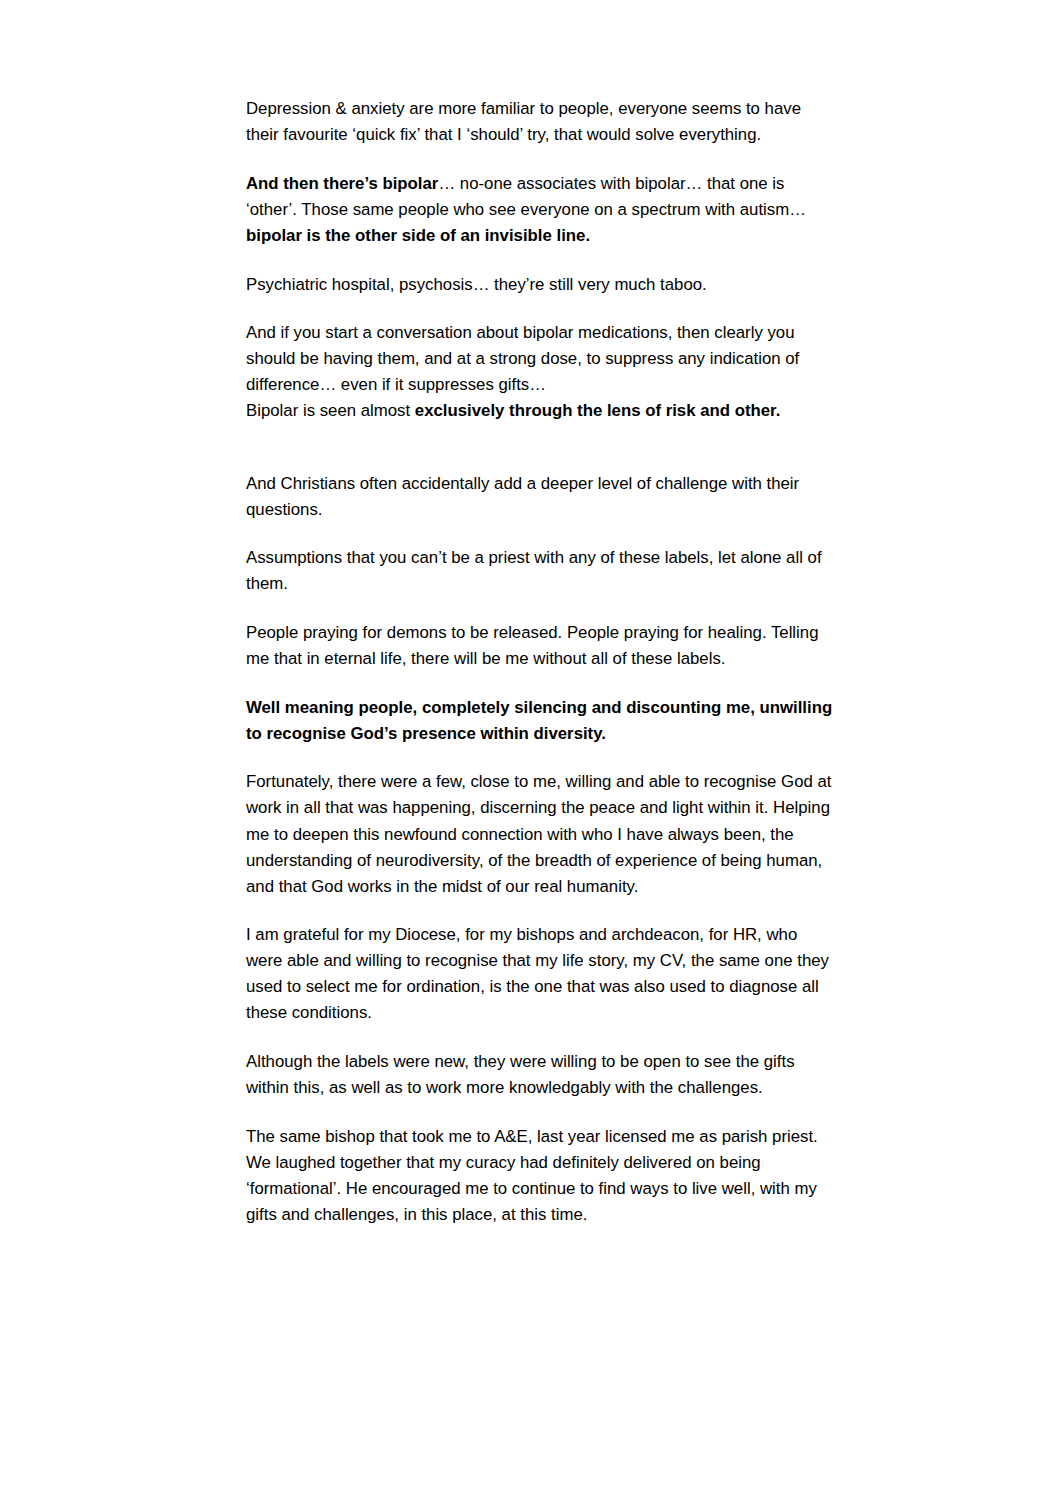Depression & anxiety are more familiar to people, everyone seems to have their favourite ‘quick fix’ that I ‘should’ try, that would solve everything.
And then there’s bipolar… no-one associates with bipolar… that one is ‘other’. Those same people who see everyone on a spectrum with autism… bipolar is the other side of an invisible line.
Psychiatric hospital, psychosis… they’re still very much taboo.
And if you start a conversation about bipolar medications, then clearly you should be having them, and at a strong dose, to suppress any indication of difference… even if it suppresses gifts…
Bipolar is seen almost exclusively through the lens of risk and other.
And Christians often accidentally add a deeper level of challenge with their questions.
Assumptions that you can’t be a priest with any of these labels, let alone all of them.
People praying for demons to be released. People praying for healing. Telling me that in eternal life, there will be me without all of these labels.
Well meaning people, completely silencing and discounting me, unwilling to recognise God’s presence within diversity.
Fortunately, there were a few, close to me, willing and able to recognise God at work in all that was happening, discerning the peace and light within it. Helping me to deepen this newfound connection with who I have always been, the understanding of neurodiversity, of the breadth of experience of being human, and that God works in the midst of our real humanity.
I am grateful for my Diocese, for my bishops and archdeacon, for HR, who were able and willing to recognise that my life story, my CV, the same one they used to select me for ordination, is the one that was also used to diagnose all these conditions.
Although the labels were new, they were willing to be open to see the gifts within this, as well as to work more knowledgably with the challenges.
The same bishop that took me to A&E, last year licensed me as parish priest. We laughed together that my curacy had definitely delivered on being ‘formational’. He encouraged me to continue to find ways to live well, with my gifts and challenges, in this place, at this time.